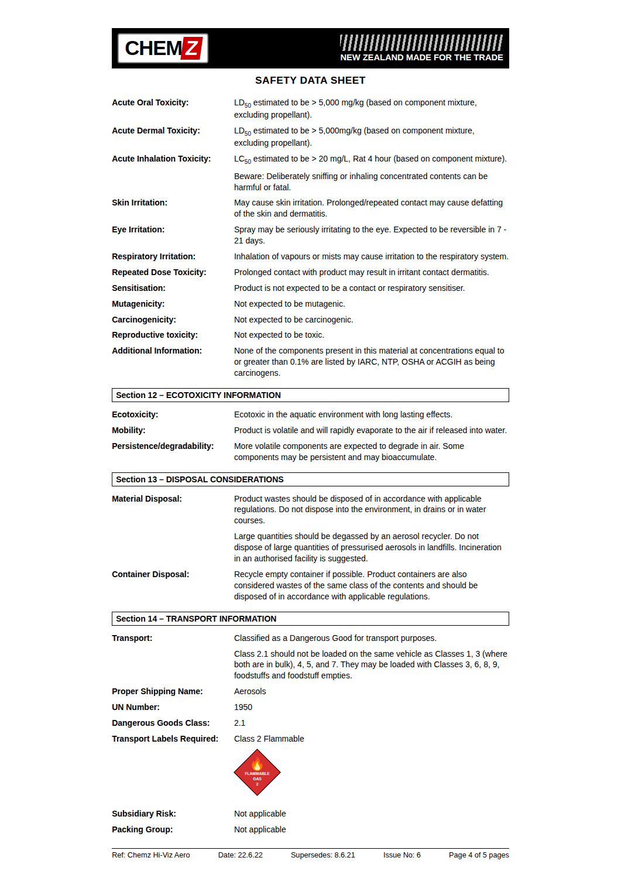CHEM Z
NEW ZEALAND MADE FOR THE TRADE
SAFETY DATA SHEET
| Acute Oral Toxicity: | LD 50 estimated to be > 5,000 mg/kg (based on component mixture, excluding propellant). |
| Acute Dermal Toxicity: | LD 50 estimated to be > 5,000mg/kg (based on component mixture, excluding propellant). |
| Acute Inhalation Toxicity: | LC 50 estimated to be > 20 mg/L, Rat 4 hour (based on component mixture). |
| | Beware: Deliberately sniffing or inhaling concentrated contents can be harmful or fatal. |
| Skin Irritation: | May cause skin irritation. Prolonged/repeated contact may cause defatting of the skin and dermatitis. |
| Eye Irritation: | Spray may be seriously irritating to the eye. Expected to be reversible in 7 - 21 days. |
| Respiratory Irritation: | Inhalation of vapours or mists may cause irritation to the respiratory system. |
| Repeated Dose Toxicity: | Prolonged contact with product may result in irritant contact dermatitis. |
| Sensitisation: | Product is not expected to be a contact or respiratory sensitiser. |
| Mutagenicity: | Not expected to be mutagenic. |
| Carcinogenicity: | Not expected to be carcinogenic. |
| Reproductive toxicity: | Not expected to be toxic. |
| Additional Information: | None of the components present in this material at concentrations equal to or greater than 0.1% are listed by IARC, NTP, OSHA or ACGIH as being carcinogens. |
Section 12 – ECOTOXICITY INFORMATION
| Ecotoxicity: | Ecotoxic in the aquatic environment with long lasting effects. |
| Mobility: | Product is volatile and will rapidly evaporate to the air if released into water. |
| Persistence/degradability: | More volatile components are expected to degrade in air. Some components may be persistent and may bioaccumulate. |
Section 13 – DISPOSAL CONSIDERATIONS
| Material Disposal: | Product wastes should be disposed of in accordance with applicable regulations. Do not dispose into the environment, in drains or in water courses. |
| | Large quantities should be degassed by an aerosol recycler. Do not dispose of large quantities of pressurised aerosols in landfills. Incineration in an authorised facility is suggested. |
| Container Disposal: | Recycle empty container if possible. Product containers are also considered wastes of the same class of the contents and should be disposed of in accordance with applicable regulations. |
Section 14 – TRANSPORT INFORMATION
| Transport: | Classified as a Dangerous Good for transport purposes. |
| | Class 2.1 should not be loaded on the same vehicle as Classes 1, 3 (where both are in bulk), 4, 5, and 7. They may be loaded with Classes 3, 6, 8, 9, foodstuffs and foodstuff empties. |
| Proper Shipping Name: | Aerosols |
| UN Number: | 1950 |
| Dangerous Goods Class: | 2.1 |
| Transport Labels Required: | Class 2 Flammable |
| | 🔥 FLAMMABLE GAS 2 |
| Subsidiary Risk: | Not applicable |
| Packing Group: | Not applicable |
Ref: Chemz Hi-Viz Aero Date: 22.6.22 Supersedes: 8.6.21 Issue No: 6 Page 4 of 5 pages